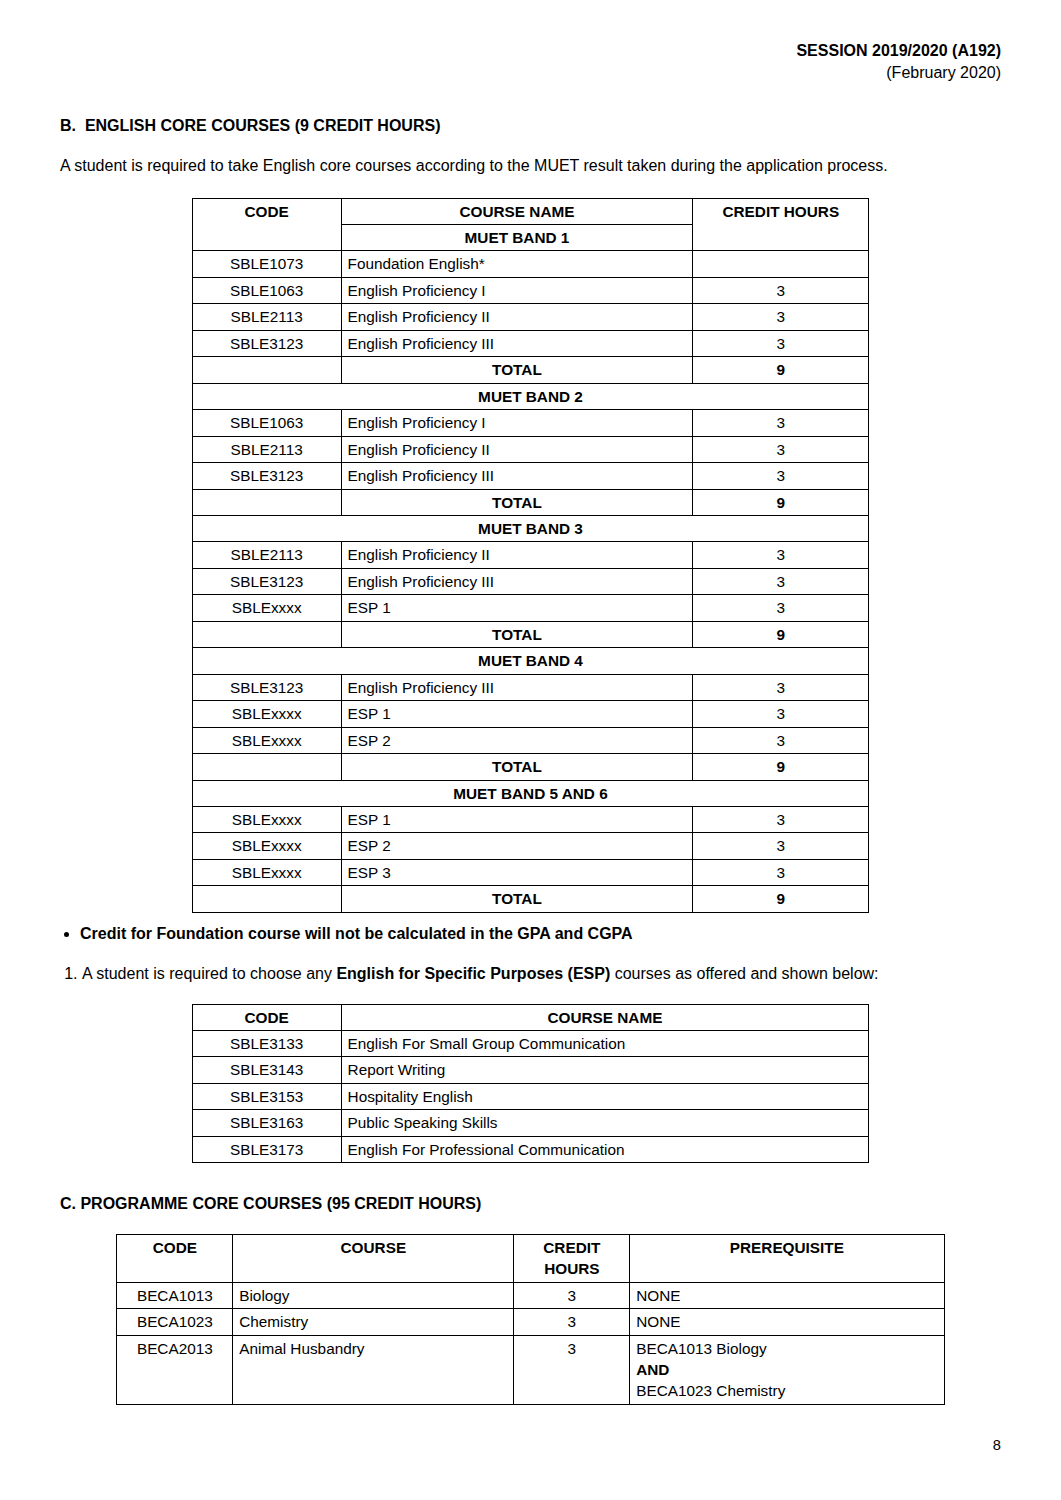SESSION 2019/2020 (A192)
(February 2020)
B. ENGLISH CORE COURSES (9 CREDIT HOURS)
A student is required to take English core courses according to the MUET result taken during the application process.
| CODE | COURSE NAME | CREDIT HOURS |
| --- | --- | --- |
| MUET BAND 1 |
| SBLE1073 | Foundation English* | |
| SBLE1063 | English Proficiency I | 3 |
| SBLE2113 | English Proficiency II | 3 |
| SBLE3123 | English Proficiency III | 3 |
| | TOTAL | 9 |
| MUET BAND 2 |
| SBLE1063 | English Proficiency I | 3 |
| SBLE2113 | English Proficiency II | 3 |
| SBLE3123 | English Proficiency III | 3 |
| | TOTAL | 9 |
| MUET BAND 3 |
| SBLE2113 | English Proficiency II | 3 |
| SBLE3123 | English Proficiency III | 3 |
| SBLExxxx | ESP 1 | 3 |
| | TOTAL | 9 |
| MUET BAND 4 |
| SBLE3123 | English Proficiency III | 3 |
| SBLExxxx | ESP 1 | 3 |
| SBLExxxx | ESP 2 | 3 |
| | TOTAL | 9 |
| MUET BAND 5 AND 6 |
| SBLExxxx | ESP 1 | 3 |
| SBLExxxx | ESP 2 | 3 |
| SBLExxxx | ESP 3 | 3 |
| | TOTAL | 9 |
Credit for Foundation course will not be calculated in the GPA and CGPA
A student is required to choose any English for Specific Purposes (ESP) courses as offered and shown below:
| CODE | COURSE NAME |
| --- | --- |
| SBLE3133 | English For Small Group Communication |
| SBLE3143 | Report Writing |
| SBLE3153 | Hospitality English |
| SBLE3163 | Public Speaking Skills |
| SBLE3173 | English For Professional Communication |
C. PROGRAMME CORE COURSES (95 CREDIT HOURS)
| CODE | COURSE | CREDIT HOURS | PREREQUISITE |
| --- | --- | --- | --- |
| BECA1013 | Biology | 3 | NONE |
| BECA1023 | Chemistry | 3 | NONE |
| BECA2013 | Animal Husbandry | 3 | BECA1013 Biology AND BECA1023 Chemistry |
8